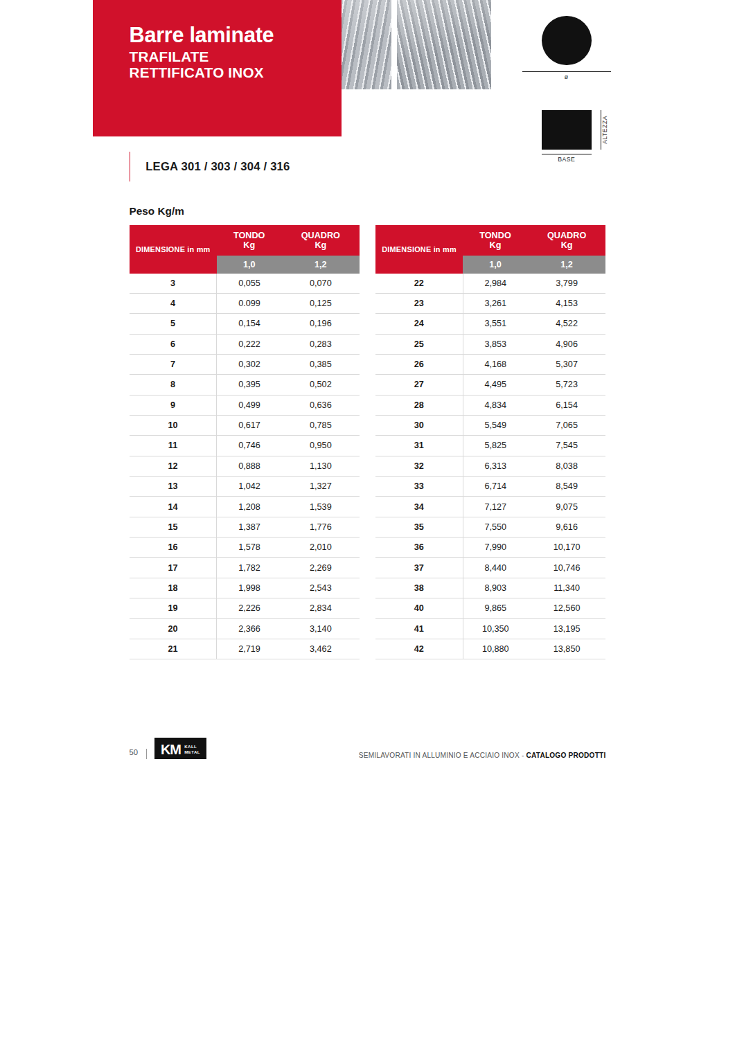Barre laminate
TRAFILATE
RETTIFICATO INOX
ø
ALTEZZA
BASE
LEGA 301 / 303 / 304 / 316
Peso Kg/m
| DIMENSIONE in mm | TONDO Kg | QUADRO Kg |
| --- | --- | --- |
| 1,0 | 1,2 |
| 3 | 0,055 | 0,070 |
| 4 | 0.099 | 0,125 |
| 5 | 0,154 | 0,196 |
| 6 | 0,222 | 0,283 |
| 7 | 0,302 | 0,385 |
| 8 | 0,395 | 0,502 |
| 9 | 0,499 | 0,636 |
| 10 | 0,617 | 0,785 |
| 11 | 0,746 | 0,950 |
| 12 | 0,888 | 1,130 |
| 13 | 1,042 | 1,327 |
| 14 | 1,208 | 1,539 |
| 15 | 1,387 | 1,776 |
| 16 | 1,578 | 2,010 |
| 17 | 1,782 | 2,269 |
| 18 | 1,998 | 2,543 |
| 19 | 2,226 | 2,834 |
| 20 | 2,366 | 3,140 |
| 21 | 2,719 | 3,462 |
| DIMENSIONE in mm | TONDO Kg | QUADRO Kg |
| --- | --- | --- |
| 1,0 | 1,2 |
| 22 | 2,984 | 3,799 |
| 23 | 3,261 | 4,153 |
| 24 | 3,551 | 4,522 |
| 25 | 3,853 | 4,906 |
| 26 | 4,168 | 5,307 |
| 27 | 4,495 | 5,723 |
| 28 | 4,834 | 6,154 |
| 30 | 5,549 | 7,065 |
| 31 | 5,825 | 7,545 |
| 32 | 6,313 | 8,038 |
| 33 | 6,714 | 8,549 |
| 34 | 7,127 | 9,075 |
| 35 | 7,550 | 9,616 |
| 36 | 7,990 | 10,170 |
| 37 | 8,440 | 10,746 |
| 38 | 8,903 | 11,340 |
| 40 | 9,865 | 12,560 |
| 41 | 10,350 | 13,195 |
| 42 | 10,880 | 13,850 |
50
KM KALL
METAL
SEMILAVORATI IN ALLUMINIO E ACCIAIO INOX - CATALOGO PRODOTTI